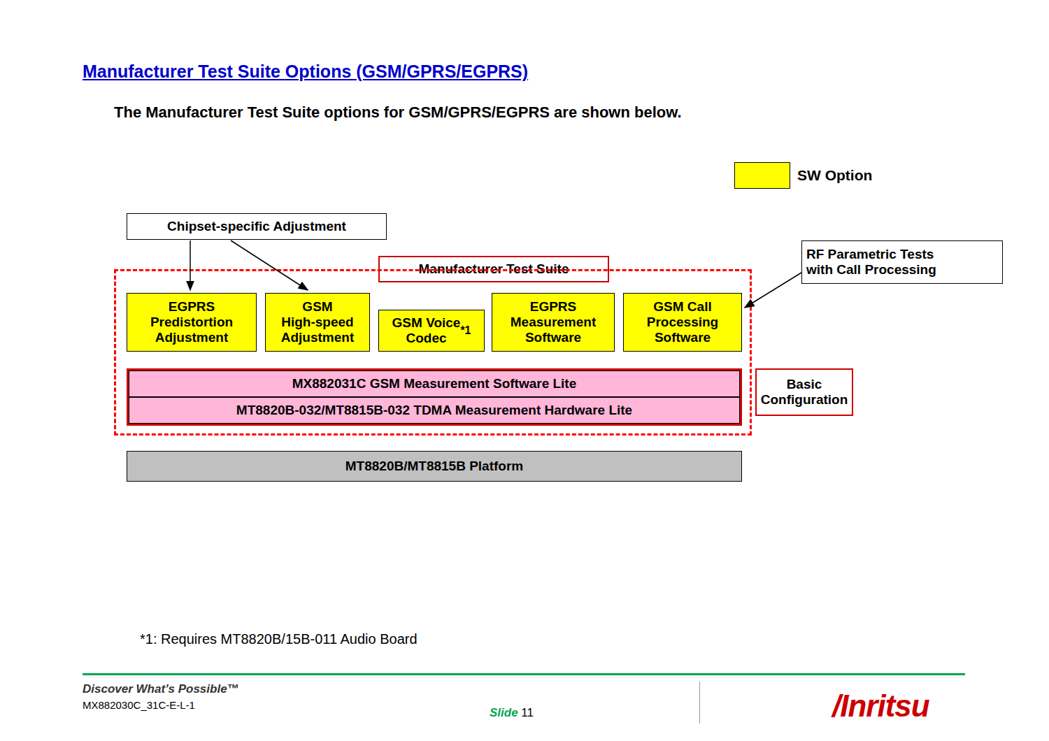Manufacturer Test Suite Options (GSM/GPRS/EGPRS)
The Manufacturer Test Suite options for GSM/GPRS/EGPRS are shown below.
SW Option
Chipset-specific Adjustment
RF Parametric Tests
with Call Processing
Manufacturer Test Suite
Basic
Configuration
EGPRS
Predistortion
Adjustment
GSM
High-speed
Adjustment
GSM Voice
Codec *1
EGPRS
Measurement
Software
GSM Call
Processing
Software
MX882031C GSM Measurement Software Lite
MT8820B-032/MT8815B-032 TDMA Measurement Hardware Lite
MT8820B/MT8815B Platform
*1: Requires MT8820B/15B-011 Audio Board
Discover What’s Possible™
MX882030C_31C-E-L-1
Slide 11
/Inritsu